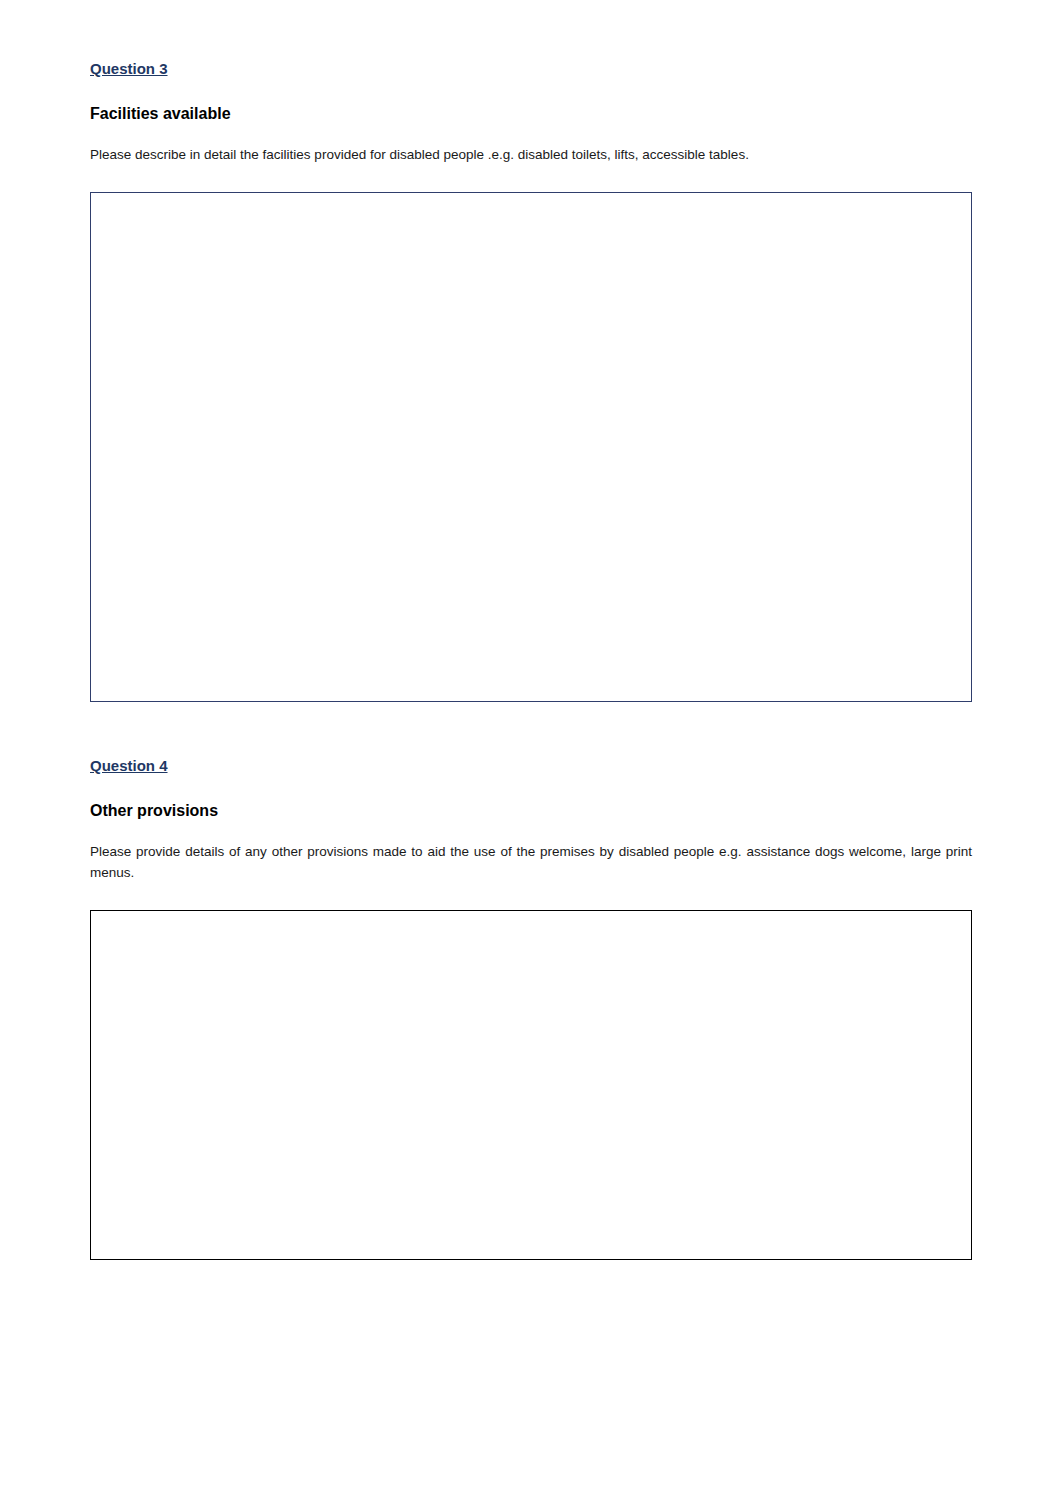Question 3
Facilities available
Please describe in detail the facilities provided for disabled people .e.g. disabled toilets, lifts, accessible tables.
Question 4
Other provisions
Please provide details of any other provisions made to aid the use of the premises by disabled people e.g. assistance dogs welcome, large print menus.